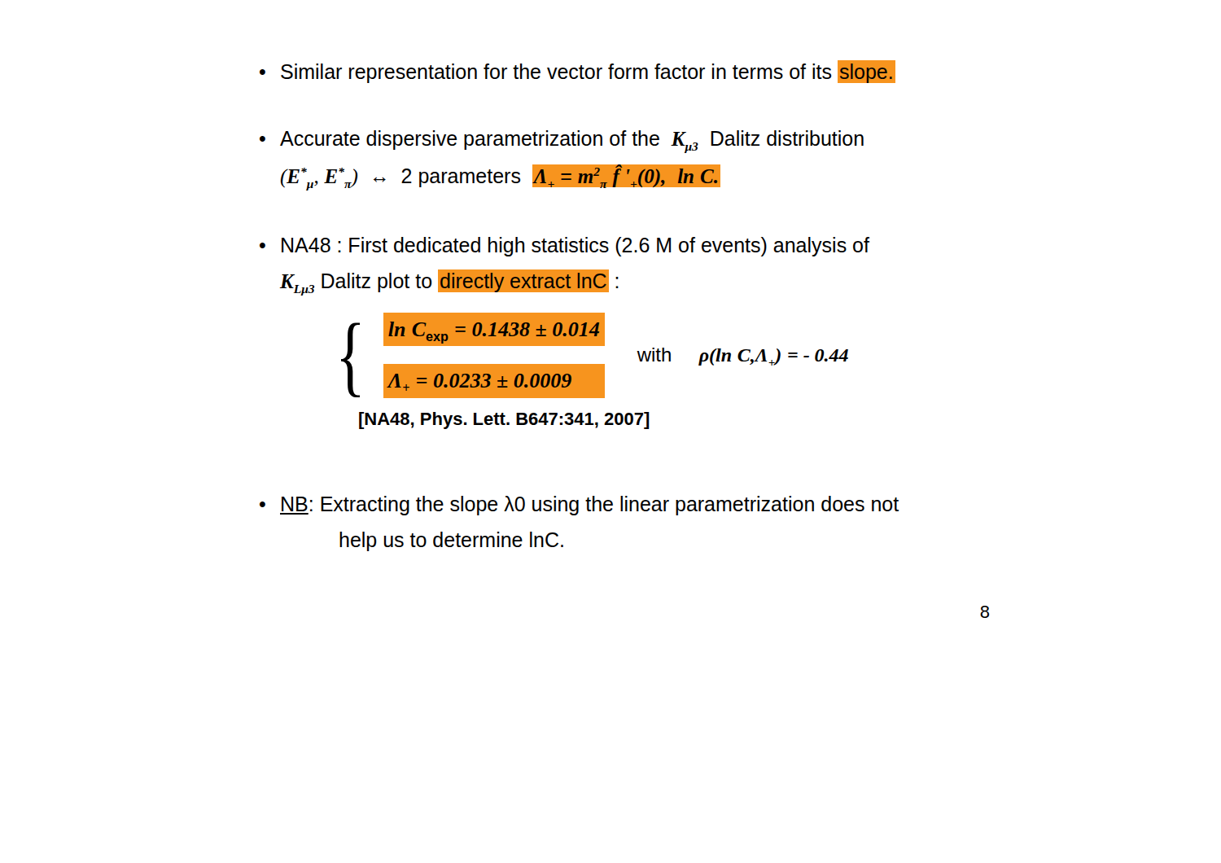Similar representation for the vector form factor in terms of its slope.
Accurate dispersive parametrization of the Kμ3 Dalitz distribution
(E*μ, E*π) ↔ 2 parameters Λ+ = m2π f̂ '+(0), ln C.
NA48 : First dedicated high statistics (2.6 M of events) analysis of
KLμ3 Dalitz plot to directly extract lnC :
{
ln Cexp = 0.1438 ± 0.014
Λ+ = 0.0233 ± 0.0009
with ρ(ln C, Λ+) = - 0.44
[NA48, Phys. Lett. B647:341, 2007]
NB: Extracting the slope λ0 using the linear parametrization does not
help us to determine lnC.
8